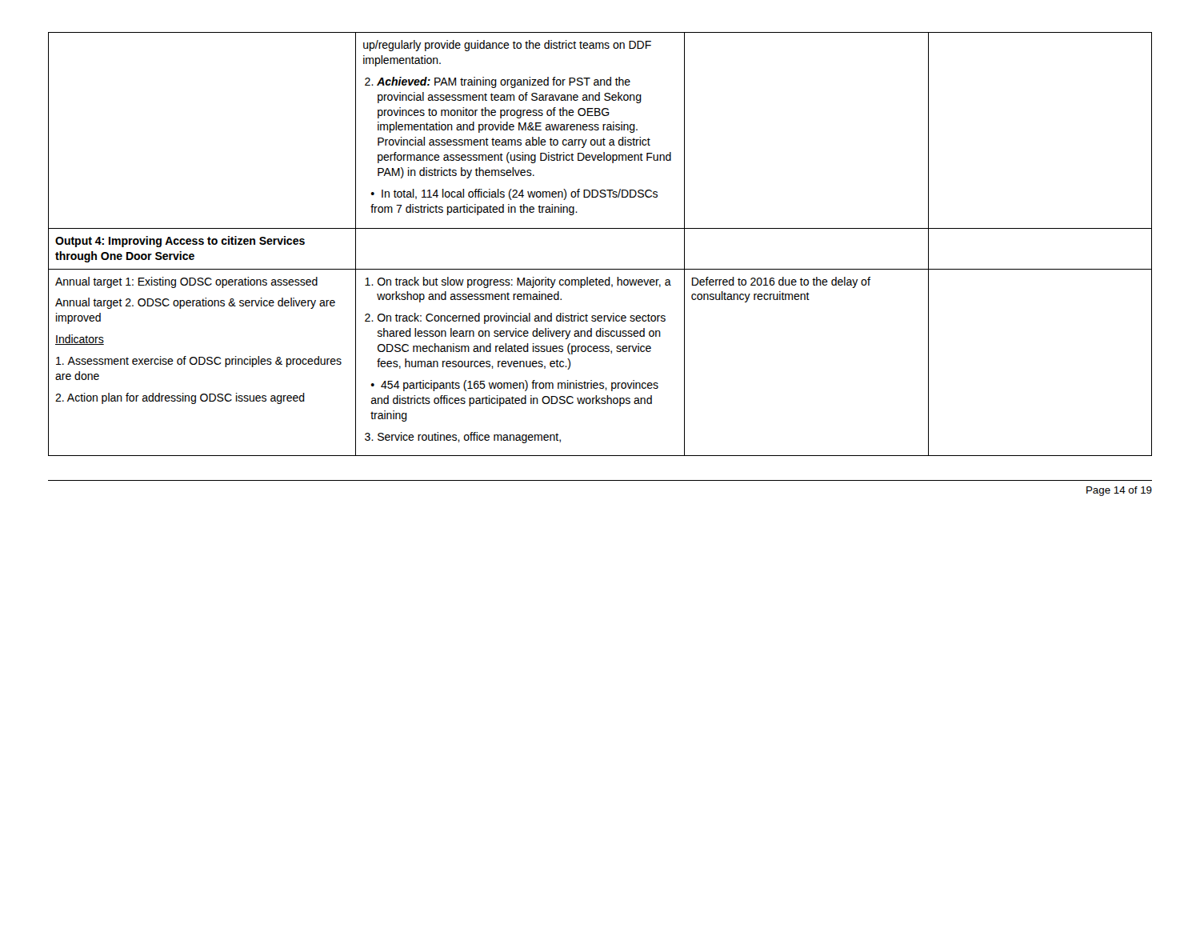| | up/regularly provide guidance to the district teams on DDF implementation. Achieved: PAM training organized for PST and the provincial assessment team of Saravane and Sekong provinces to monitor the progress of the OEBG implementation and provide M&E awareness raising. Provincial assessment teams able to carry out a district performance assessment (using District Development Fund PAM) in districts by themselves. In total, 114 local officials (24 women) of DDSTs/DDSCs from 7 districts participated in the training. | | |
| Output 4: Improving Access to citizen Services through One Door Service | | | |
| Annual target 1: Existing ODSC operations assessed Annual target 2. ODSC operations & service delivery are improved Indicators 1. Assessment exercise of ODSC principles & procedures are done 2. Action plan for addressing ODSC issues agreed | On track but slow progress: Majority completed, however, a workshop and assessment remained. On track: Concerned provincial and district service sectors shared lesson learn on service delivery and discussed on ODSC mechanism and related issues (process, service fees, human resources, revenues, etc.) 454 participants (165 women) from ministries, provinces and districts offices participated in ODSC workshops and training Service routines, office management, | Deferred to 2016 due to the delay of consultancy recruitment | |
Page 14 of 19